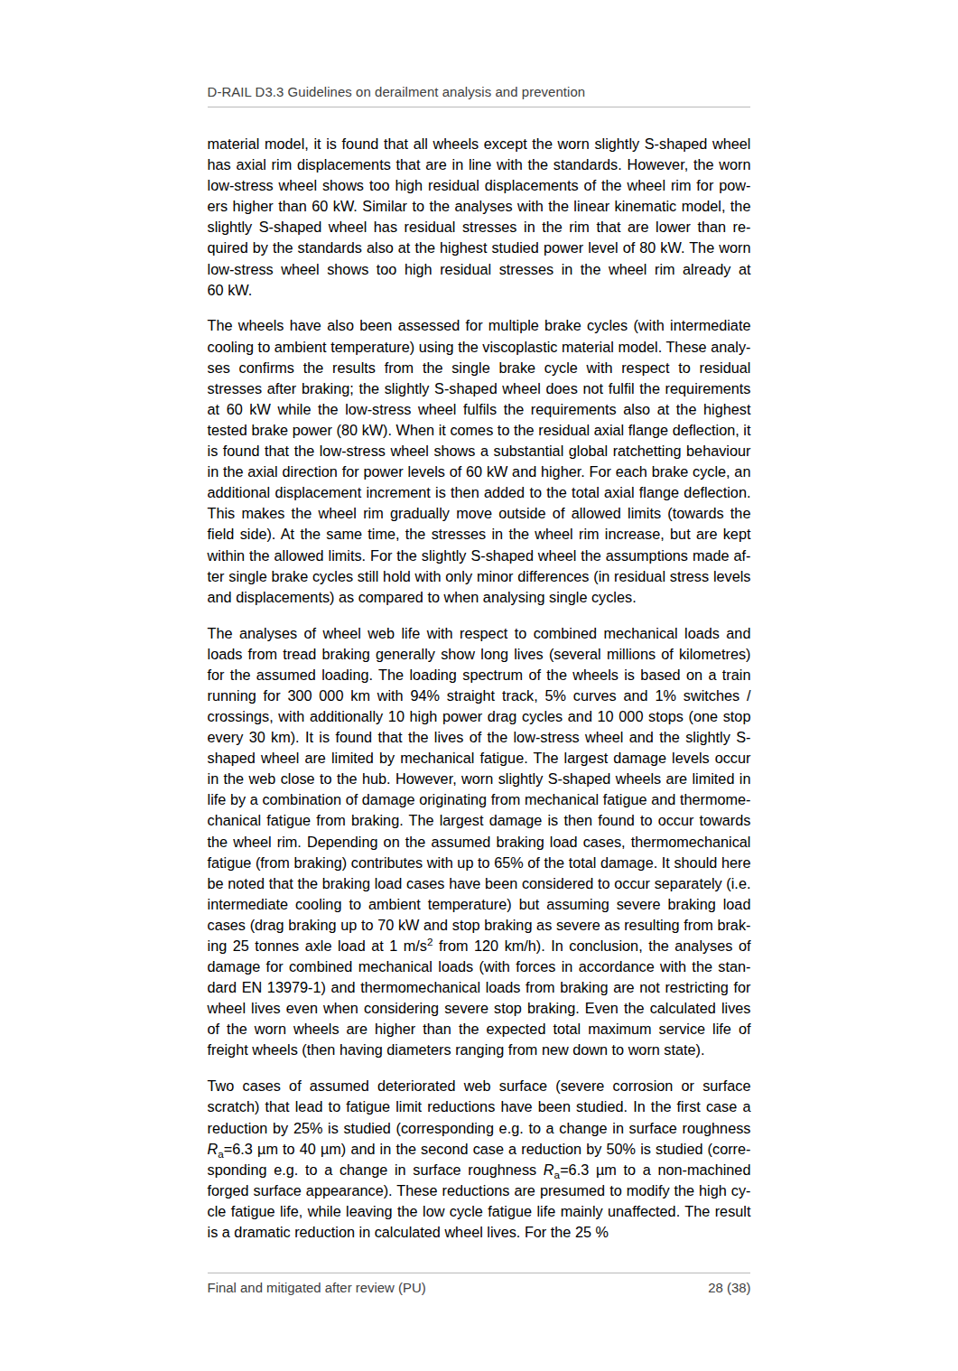D-RAIL D3.3 Guidelines on derailment analysis and prevention
material model, it is found that all wheels except the worn slightly S-shaped wheel has axial rim displacements that are in line with the standards. However, the worn low-stress wheel shows too high residual displacements of the wheel rim for powers higher than 60 kW. Similar to the analyses with the linear kinematic model, the slightly S-shaped wheel has residual stresses in the rim that are lower than required by the standards also at the highest studied power level of 80 kW. The worn low-stress wheel shows too high residual stresses in the wheel rim already at 60 kW.
The wheels have also been assessed for multiple brake cycles (with intermediate cooling to ambient temperature) using the viscoplastic material model. These analyses confirms the results from the single brake cycle with respect to residual stresses after braking; the slightly S-shaped wheel does not fulfil the requirements at 60 kW while the low-stress wheel fulfils the requirements also at the highest tested brake power (80 kW). When it comes to the residual axial flange deflection, it is found that the low-stress wheel shows a substantial global ratchetting behaviour in the axial direction for power levels of 60 kW and higher. For each brake cycle, an additional displacement increment is then added to the total axial flange deflection. This makes the wheel rim gradually move outside of allowed limits (towards the field side). At the same time, the stresses in the wheel rim increase, but are kept within the allowed limits. For the slightly S-shaped wheel the assumptions made after single brake cycles still hold with only minor differences (in residual stress levels and displacements) as compared to when analysing single cycles.
The analyses of wheel web life with respect to combined mechanical loads and loads from tread braking generally show long lives (several millions of kilometres) for the assumed loading. The loading spectrum of the wheels is based on a train running for 300 000 km with 94% straight track, 5% curves and 1% switches / crossings, with additionally 10 high power drag cycles and 10 000 stops (one stop every 30 km). It is found that the lives of the low-stress wheel and the slightly S-shaped wheel are limited by mechanical fatigue. The largest damage levels occur in the web close to the hub. However, worn slightly S-shaped wheels are limited in life by a combination of damage originating from mechanical fatigue and thermomechanical fatigue from braking. The largest damage is then found to occur towards the wheel rim. Depending on the assumed braking load cases, thermomechanical fatigue (from braking) contributes with up to 65% of the total damage. It should here be noted that the braking load cases have been considered to occur separately (i.e. intermediate cooling to ambient temperature) but assuming severe braking load cases (drag braking up to 70 kW and stop braking as severe as resulting from braking 25 tonnes axle load at 1 m/s2 from 120 km/h). In conclusion, the analyses of damage for combined mechanical loads (with forces in accordance with the standard EN 13979-1) and thermomechanical loads from braking are not restricting for wheel lives even when considering severe stop braking. Even the calculated lives of the worn wheels are higher than the expected total maximum service life of freight wheels (then having diameters ranging from new down to worn state).
Two cases of assumed deteriorated web surface (severe corrosion or surface scratch) that lead to fatigue limit reductions have been studied. In the first case a reduction by 25% is studied (corresponding e.g. to a change in surface roughness Ra=6.3 µm to 40 µm) and in the second case a reduction by 50% is studied (corresponding e.g. to a change in surface roughness Ra=6.3 µm to a non-machined forged surface appearance). These reductions are presumed to modify the high cycle fatigue life, while leaving the low cycle fatigue life mainly unaffected. The result is a dramatic reduction in calculated wheel lives. For the 25 %
Final and mitigated after review (PU) 28 (38)